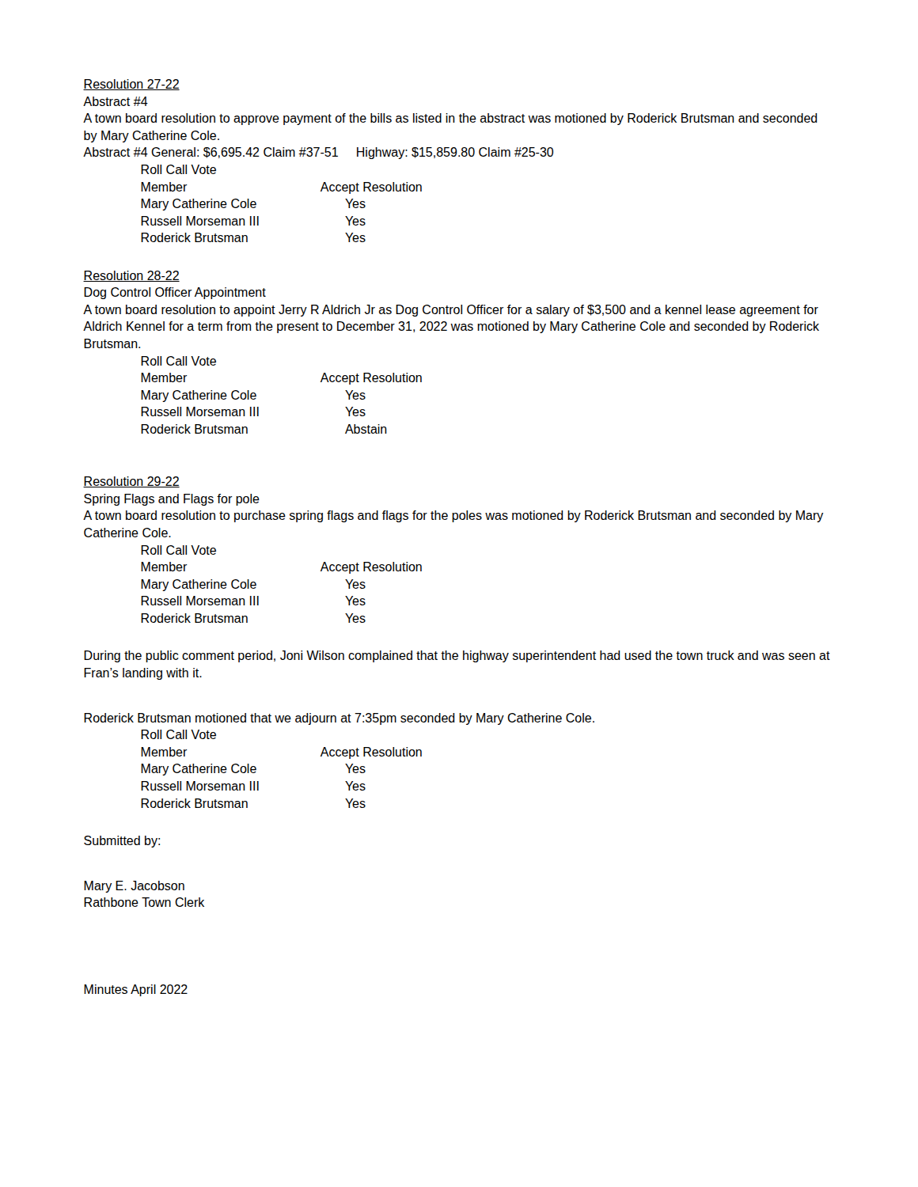Resolution 27-22
Abstract #4
A town board resolution to approve payment of the bills as listed in the abstract was motioned by Roderick Brutsman and seconded by Mary Catherine Cole.
Abstract #4 General: $6,695.42 Claim #37-51 Highway: $15,859.80 Claim #25-30
Roll Call Vote
| Member | Accept Resolution |
| Mary Catherine Cole | Yes |
| Russell Morseman III | Yes |
| Roderick Brutsman | Yes |
Resolution 28-22
Dog Control Officer Appointment
A town board resolution to appoint Jerry R Aldrich Jr as Dog Control Officer for a salary of $3,500 and a kennel lease agreement for Aldrich Kennel for a term from the present to December 31, 2022 was motioned by Mary Catherine Cole and seconded by Roderick Brutsman.
Roll Call Vote
| Member | Accept Resolution |
| Mary Catherine Cole | Yes |
| Russell Morseman III | Yes |
| Roderick Brutsman | Abstain |
Resolution 29-22
Spring Flags and Flags for pole
A town board resolution to purchase spring flags and flags for the poles was motioned by Roderick Brutsman and seconded by Mary Catherine Cole.
Roll Call Vote
| Member | Accept Resolution |
| Mary Catherine Cole | Yes |
| Russell Morseman III | Yes |
| Roderick Brutsman | Yes |
During the public comment period, Joni Wilson complained that the highway superintendent had used the town truck and was seen at Fran’s landing with it.
Roderick Brutsman motioned that we adjourn at 7:35pm seconded by Mary Catherine Cole.
Roll Call Vote
| Member | Accept Resolution |
| Mary Catherine Cole | Yes |
| Russell Morseman III | Yes |
| Roderick Brutsman | Yes |
Submitted by:
Mary E. Jacobson
Rathbone Town Clerk
Minutes April 2022